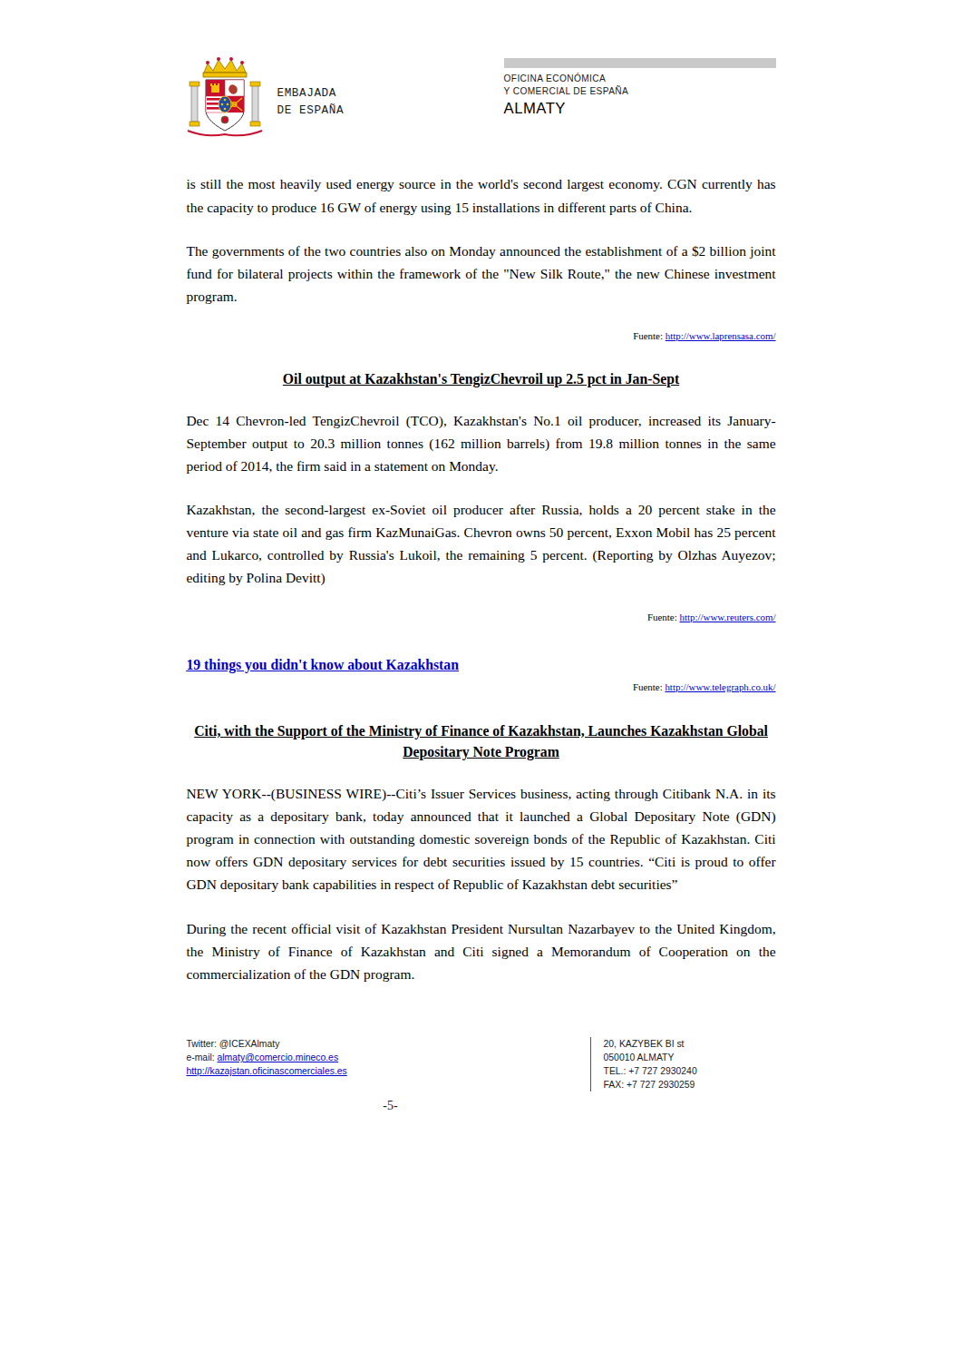EMBAJADA
DE ESPAÑA
OFICINA ECONÓMICA
Y COMERCIAL DE ESPAÑA
ALMATY
is still the most heavily used energy source in the world's second largest economy. CGN currently has the capacity to produce 16 GW of energy using 15 installations in different parts of China.
The governments of the two countries also on Monday announced the establishment of a $2 billion joint fund for bilateral projects within the framework of the "New Silk Route," the new Chinese investment program.
Fuente: http://www.laprensasa.com/
Oil output at Kazakhstan's TengizChevroil up 2.5 pct in Jan-Sept
Dec 14 Chevron-led TengizChevroil (TCO), Kazakhstan's No.1 oil producer, increased its January-September output to 20.3 million tonnes (162 million barrels) from 19.8 million tonnes in the same period of 2014, the firm said in a statement on Monday.
Kazakhstan, the second-largest ex-Soviet oil producer after Russia, holds a 20 percent stake in the venture via state oil and gas firm KazMunaiGas. Chevron owns 50 percent, Exxon Mobil has 25 percent and Lukarco, controlled by Russia's Lukoil, the remaining 5 percent. (Reporting by Olzhas Auyezov; editing by Polina Devitt)
Fuente: http://www.reuters.com/
19 things you didn't know about Kazakhstan
Fuente: http://www.telegraph.co.uk/
Citi, with the Support of the Ministry of Finance of Kazakhstan, Launches Kazakhstan Global Depositary Note Program
NEW YORK--(BUSINESS WIRE)--Citi’s Issuer Services business, acting through Citibank N.A. in its capacity as a depositary bank, today announced that it launched a Global Depositary Note (GDN) program in connection with outstanding domestic sovereign bonds of the Republic of Kazakhstan. Citi now offers GDN depositary services for debt securities issued by 15 countries. “Citi is proud to offer GDN depositary bank capabilities in respect of Republic of Kazakhstan debt securities”
During the recent official visit of Kazakhstan President Nursultan Nazarbayev to the United Kingdom, the Ministry of Finance of Kazakhstan and Citi signed a Memorandum of Cooperation on the commercialization of the GDN program.
Twitter: @ICEXAlmaty
e-mail: almaty@comercio.mineco.es
http://kazajstan.oficinascomerciales.es
20, KAZYBEK BI st
050010 ALMATY
TEL.: +7 727 2930240
FAX: +7 727 2930259
-5-